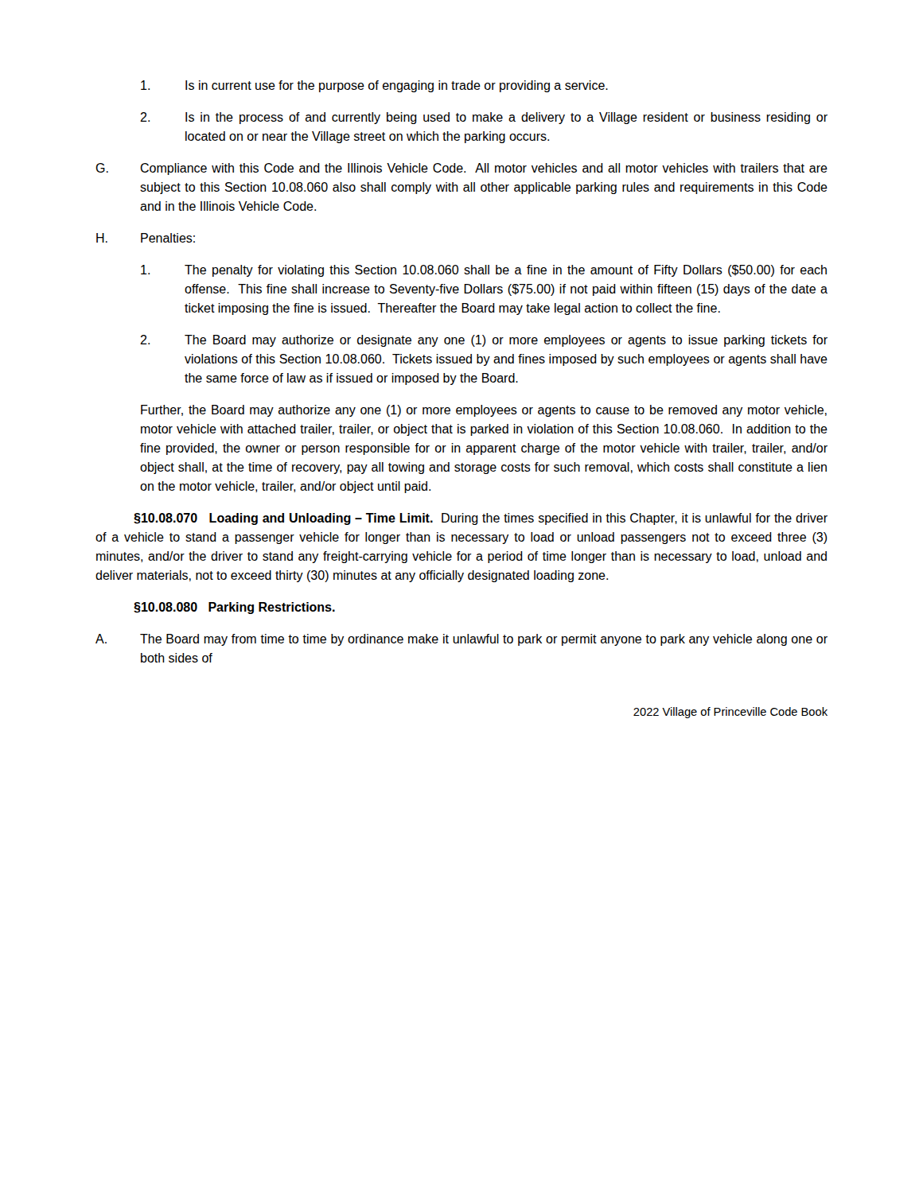1. Is in current use for the purpose of engaging in trade or providing a service.
2. Is in the process of and currently being used to make a delivery to a Village resident or business residing or located on or near the Village street on which the parking occurs.
G. Compliance with this Code and the Illinois Vehicle Code. All motor vehicles and all motor vehicles with trailers that are subject to this Section 10.08.060 also shall comply with all other applicable parking rules and requirements in this Code and in the Illinois Vehicle Code.
H. Penalties:
1. The penalty for violating this Section 10.08.060 shall be a fine in the amount of Fifty Dollars ($50.00) for each offense. This fine shall increase to Seventy-five Dollars ($75.00) if not paid within fifteen (15) days of the date a ticket imposing the fine is issued. Thereafter the Board may take legal action to collect the fine.
2. The Board may authorize or designate any one (1) or more employees or agents to issue parking tickets for violations of this Section 10.08.060. Tickets issued by and fines imposed by such employees or agents shall have the same force of law as if issued or imposed by the Board.
Further, the Board may authorize any one (1) or more employees or agents to cause to be removed any motor vehicle, motor vehicle with attached trailer, trailer, or object that is parked in violation of this Section 10.08.060. In addition to the fine provided, the owner or person responsible for or in apparent charge of the motor vehicle with trailer, trailer, and/or object shall, at the time of recovery, pay all towing and storage costs for such removal, which costs shall constitute a lien on the motor vehicle, trailer, and/or object until paid.
§10.08.070 Loading and Unloading – Time Limit. During the times specified in this Chapter, it is unlawful for the driver of a vehicle to stand a passenger vehicle for longer than is necessary to load or unload passengers not to exceed three (3) minutes, and/or the driver to stand any freight-carrying vehicle for a period of time longer than is necessary to load, unload and deliver materials, not to exceed thirty (30) minutes at any officially designated loading zone.
§10.08.080 Parking Restrictions.
A. The Board may from time to time by ordinance make it unlawful to park or permit anyone to park any vehicle along one or both sides of
2022 Village of Princeville Code Book